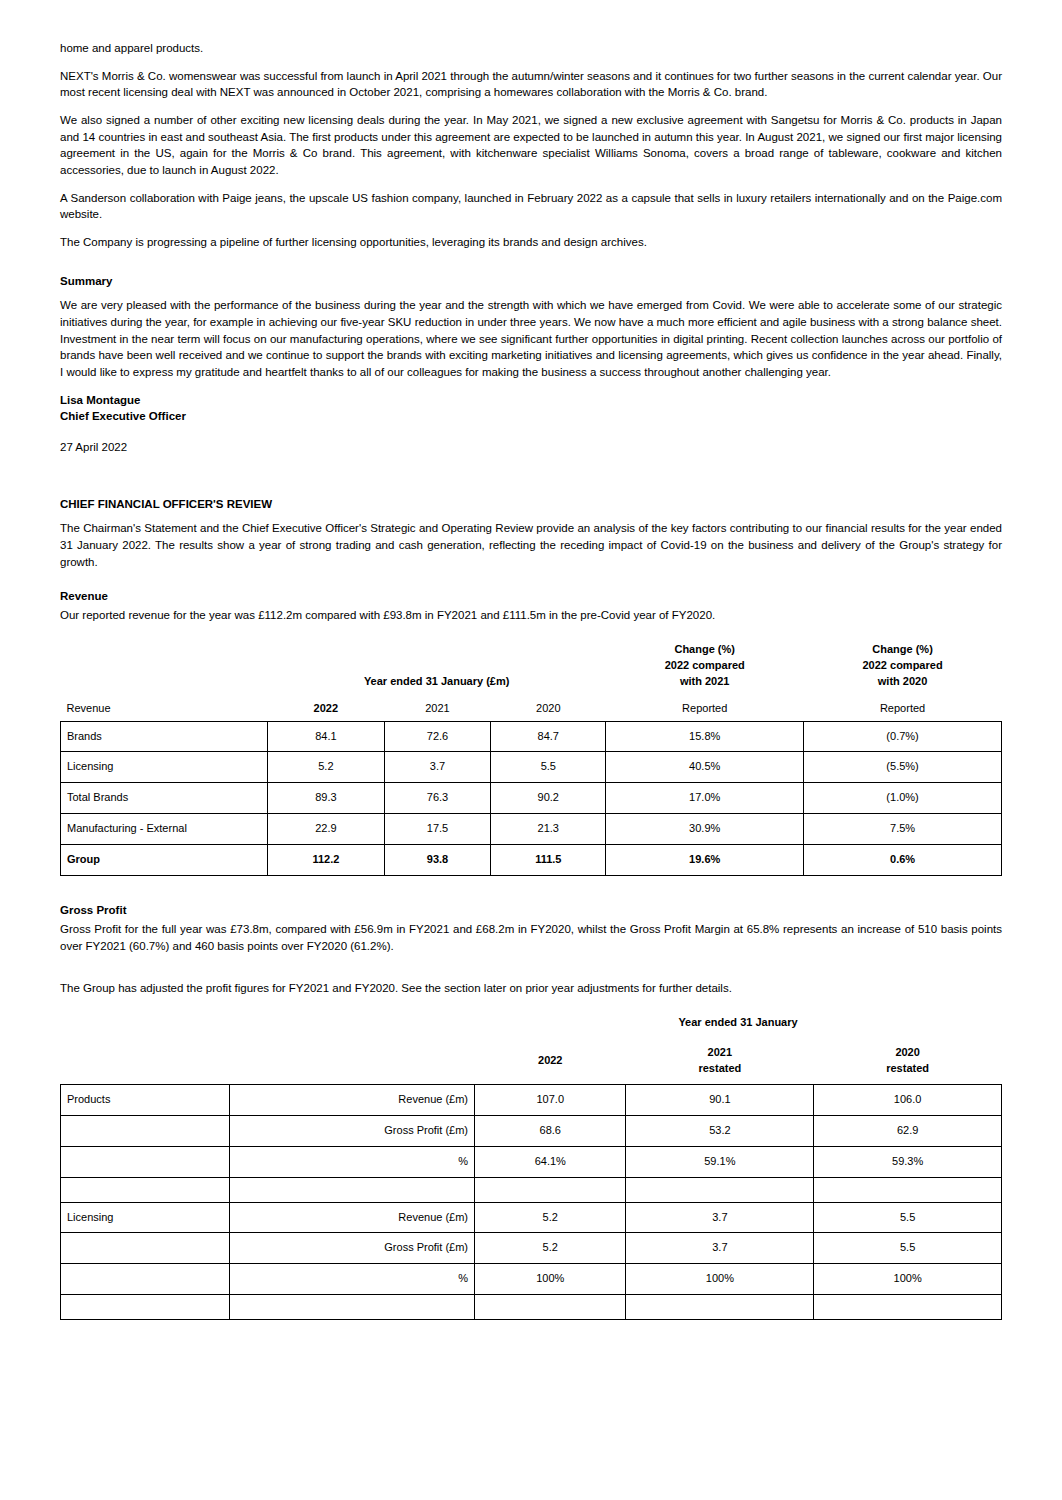home and apparel products.
NEXT's Morris & Co. womenswear was successful from launch in April 2021 through the autumn/winter seasons and it continues for two further seasons in the current calendar year. Our most recent licensing deal with NEXT was announced in October 2021, comprising a homewares collaboration with the Morris & Co. brand.
We also signed a number of other exciting new licensing deals during the year. In May 2021, we signed a new exclusive agreement with Sangetsu for Morris & Co. products in Japan and 14 countries in east and southeast Asia. The first products under this agreement are expected to be launched in autumn this year. In August 2021, we signed our first major licensing agreement in the US, again for the Morris & Co brand. This agreement, with kitchenware specialist Williams Sonoma, covers a broad range of tableware, cookware and kitchen accessories, due to launch in August 2022.
A Sanderson collaboration with Paige jeans, the upscale US fashion company, launched in February 2022 as a capsule that sells in luxury retailers internationally and on the Paige.com website.
The Company is progressing a pipeline of further licensing opportunities, leveraging its brands and design archives.
Summary
We are very pleased with the performance of the business during the year and the strength with which we have emerged from Covid. We were able to accelerate some of our strategic initiatives during the year, for example in achieving our five-year SKU reduction in under three years. We now have a much more efficient and agile business with a strong balance sheet. Investment in the near term will focus on our manufacturing operations, where we see significant further opportunities in digital printing. Recent collection launches across our portfolio of brands have been well received and we continue to support the brands with exciting marketing initiatives and licensing agreements, which gives us confidence in the year ahead. Finally, I would like to express my gratitude and heartfelt thanks to all of our colleagues for making the business a success throughout another challenging year.
Lisa Montague
Chief Executive Officer
27 April 2022
CHIEF FINANCIAL OFFICER'S REVIEW
The Chairman's Statement and the Chief Executive Officer's Strategic and Operating Review provide an analysis of the key factors contributing to our financial results for the year ended 31 January 2022. The results show a year of strong trading and cash generation, reflecting the receding impact of Covid-19 on the business and delivery of the Group's strategy for growth.
Revenue
Our reported revenue for the year was £112.2m compared with £93.8m in FY2021 and £111.5m in the pre-Covid year of FY2020.
| | Year ended 31 January (£m) | Change (%) 2022 compared with 2021 | Change (%) 2022 compared with 2020 |
| --- | --- | --- | --- |
| Revenue | 2022 | 2021 | 2020 | Reported | Reported |
| Brands | 84.1 | 72.6 | 84.7 | 15.8% | (0.7%) |
| Licensing | 5.2 | 3.7 | 5.5 | 40.5% | (5.5%) |
| Total Brands | 89.3 | 76.3 | 90.2 | 17.0% | (1.0%) |
| Manufacturing - External | 22.9 | 17.5 | 21.3 | 30.9% | 7.5% |
| Group | 112.2 | 93.8 | 111.5 | 19.6% | 0.6% |
Gross Profit
Gross Profit for the full year was £73.8m, compared with £56.9m in FY2021 and £68.2m in FY2020, whilst the Gross Profit Margin at 65.8% represents an increase of 510 basis points over FY2021 (60.7%) and 460 basis points over FY2020 (61.2%).
The Group has adjusted the profit figures for FY2021 and FY2020. See the section later on prior year adjustments for further details.
| | | Year ended 31 January |
| --- | --- | --- |
| | | 2022 | 2021 restated | 2020 restated |
| Products | Revenue (£m) | 107.0 | 90.1 | 106.0 |
| | Gross Profit (£m) | 68.6 | 53.2 | 62.9 |
| | % | 64.1% | 59.1% | 59.3% |
| Licensing | Revenue (£m) | 5.2 | 3.7 | 5.5 |
| | Gross Profit (£m) | 5.2 | 3.7 | 5.5 |
| | % | 100% | 100% | 100% |